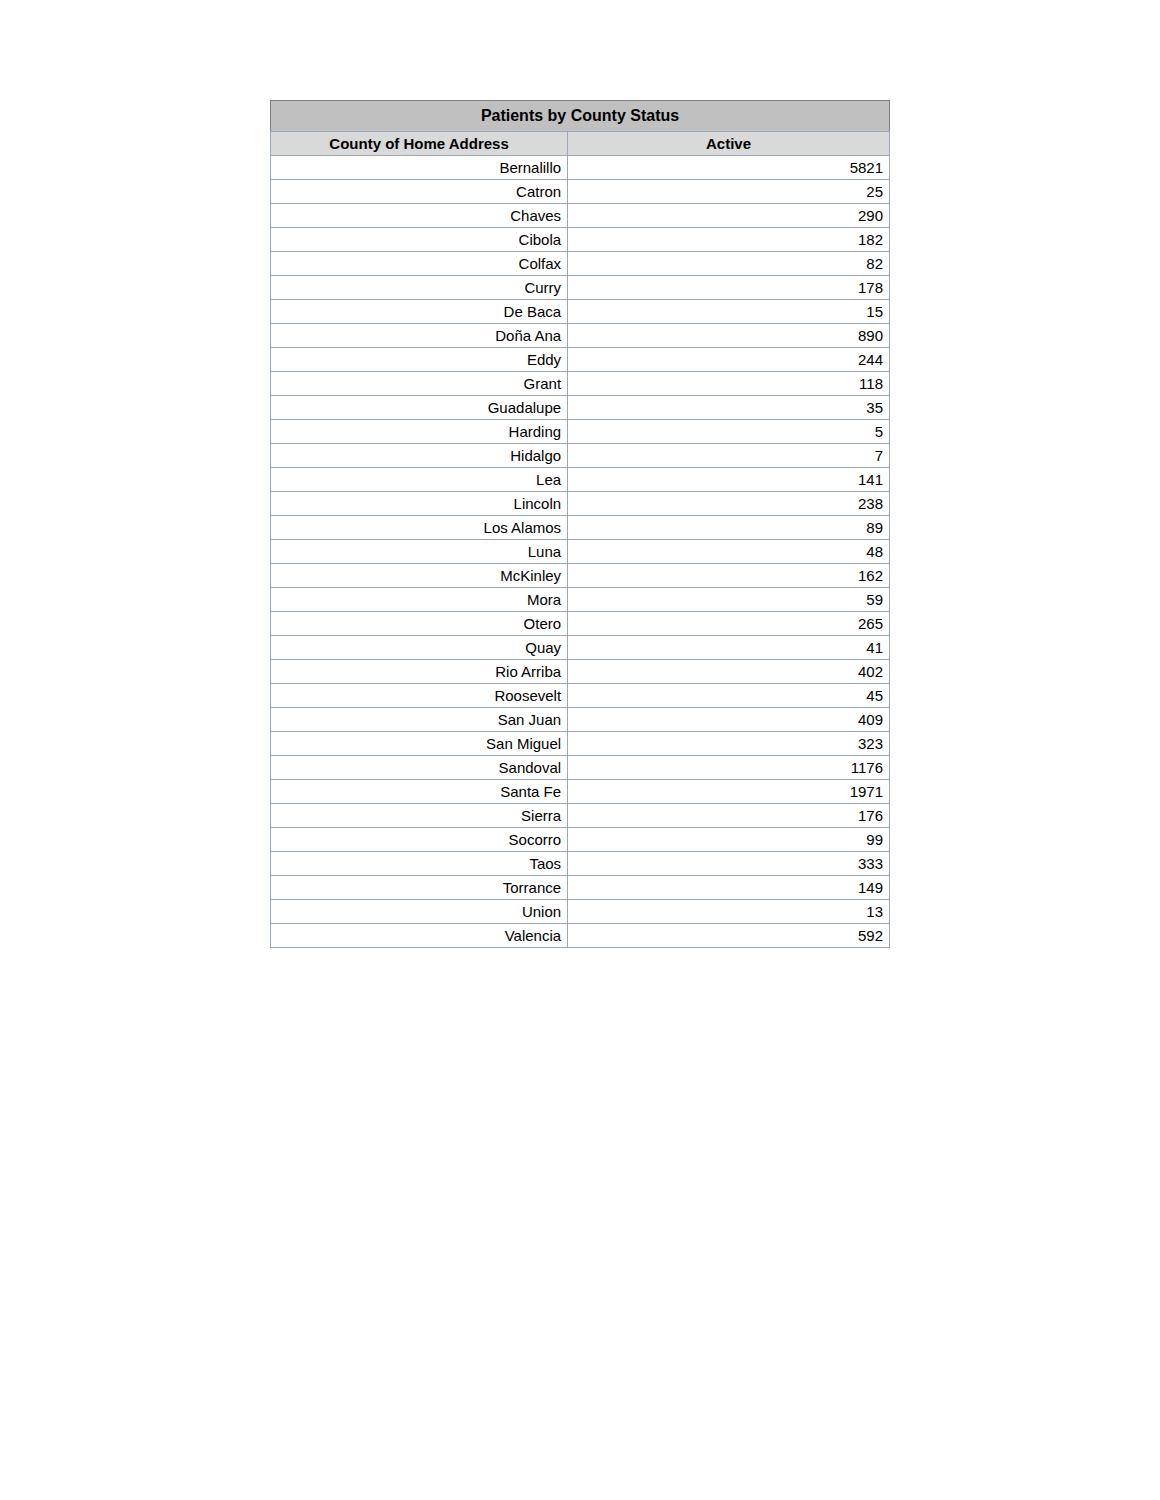Patients by County Status
| County of Home Address | Active |
| --- | --- |
| Bernalillo | 5821 |
| Catron | 25 |
| Chaves | 290 |
| Cibola | 182 |
| Colfax | 82 |
| Curry | 178 |
| De Baca | 15 |
| Doña Ana | 890 |
| Eddy | 244 |
| Grant | 118 |
| Guadalupe | 35 |
| Harding | 5 |
| Hidalgo | 7 |
| Lea | 141 |
| Lincoln | 238 |
| Los Alamos | 89 |
| Luna | 48 |
| McKinley | 162 |
| Mora | 59 |
| Otero | 265 |
| Quay | 41 |
| Rio Arriba | 402 |
| Roosevelt | 45 |
| San Juan | 409 |
| San Miguel | 323 |
| Sandoval | 1176 |
| Santa Fe | 1971 |
| Sierra | 176 |
| Socorro | 99 |
| Taos | 333 |
| Torrance | 149 |
| Union | 13 |
| Valencia | 592 |